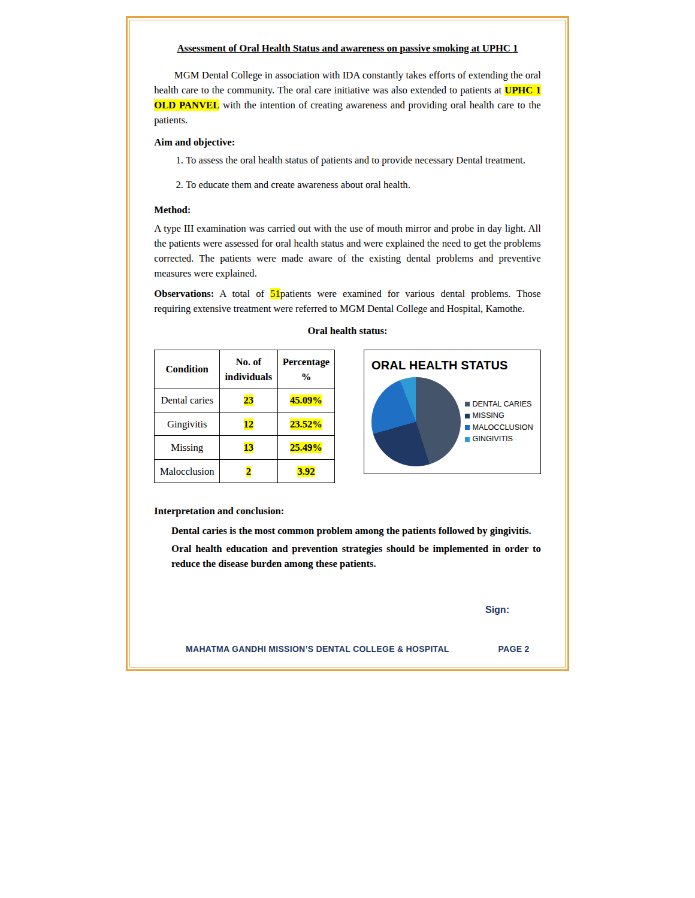Assessment of Oral Health Status and awareness on passive smoking at UPHC 1
MGM Dental College in association with IDA constantly takes efforts of extending the oral health care to the community. The oral care initiative was also extended to patients at UPHC 1 OLD PANVEL with the intention of creating awareness and providing oral health care to the patients.
Aim and objective:
To assess the oral health status of patients and to provide necessary Dental treatment.
To educate them and create awareness about oral health.
Method:
A type III examination was carried out with the use of mouth mirror and probe in day light. All the patients were assessed for oral health status and were explained the need to get the problems corrected. The patients were made aware of the existing dental problems and preventive measures were explained.
Observations: A total of 51patients were examined for various dental problems. Those requiring extensive treatment were referred to MGM Dental College and Hospital, Kamothe.
Oral health status:
| Condition | No. of individuals | Percentage % |
| --- | --- | --- |
| Dental caries | 23 | 45.09% |
| Gingivitis | 12 | 23.52% |
| Missing | 13 | 25.49% |
| Malocclusion | 2 | 3.92 |
ORAL HEALTH STATUS
DENTAL CARIES
MISSING
MALOCCLUSION
GINGIVITIS
Interpretation and conclusion:
Dental caries is the most common problem among the patients followed by gingivitis.
Oral health education and prevention strategies should be implemented in order to reduce the disease burden among these patients.
Sign:
MAHATMA GANDHI MISSION’S DENTAL COLLEGE & HOSPITAL
PAGE 2